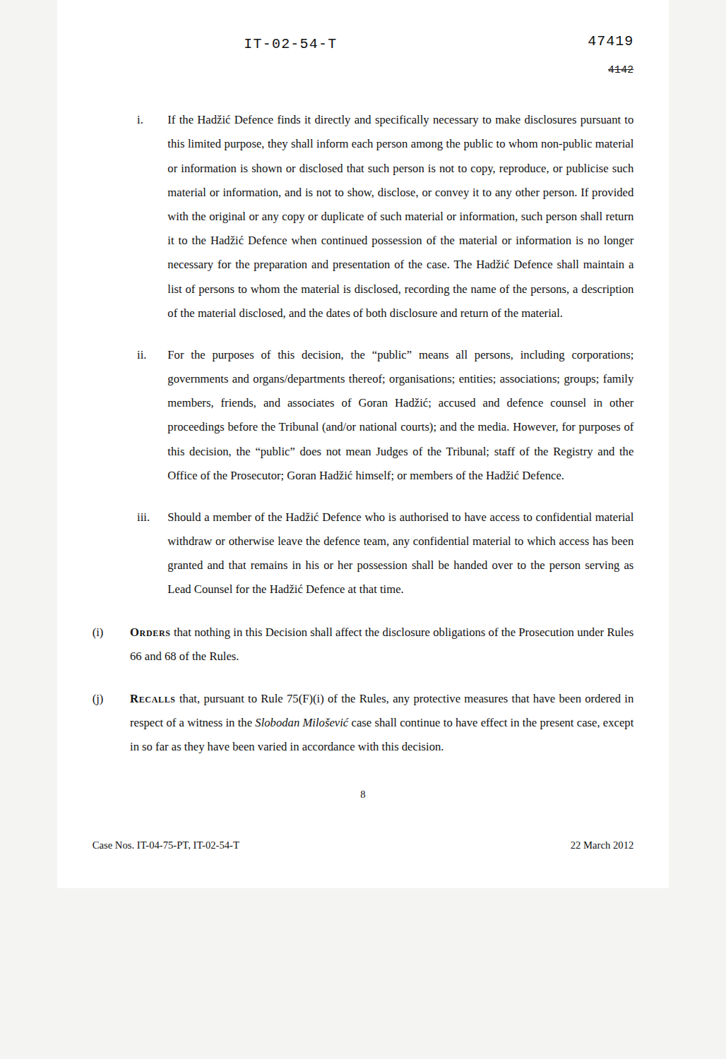IT-02-54-T
47419 4142
i. If the Hadžić Defence finds it directly and specifically necessary to make disclosures pursuant to this limited purpose, they shall inform each person among the public to whom non-public material or information is shown or disclosed that such person is not to copy, reproduce, or publicise such material or information, and is not to show, disclose, or convey it to any other person. If provided with the original or any copy or duplicate of such material or information, such person shall return it to the Hadžić Defence when continued possession of the material or information is no longer necessary for the preparation and presentation of the case. The Hadžić Defence shall maintain a list of persons to whom the material is disclosed, recording the name of the persons, a description of the material disclosed, and the dates of both disclosure and return of the material.
ii. For the purposes of this decision, the “public” means all persons, including corporations; governments and organs/departments thereof; organisations; entities; associations; groups; family members, friends, and associates of Goran Hadžić; accused and defence counsel in other proceedings before the Tribunal (and/or national courts); and the media. However, for purposes of this decision, the “public” does not mean Judges of the Tribunal; staff of the Registry and the Office of the Prosecutor; Goran Hadžić himself; or members of the Hadžić Defence.
iii. Should a member of the Hadžić Defence who is authorised to have access to confidential material withdraw or otherwise leave the defence team, any confidential material to which access has been granted and that remains in his or her possession shall be handed over to the person serving as Lead Counsel for the Hadžić Defence at that time.
(i) Orders that nothing in this Decision shall affect the disclosure obligations of the Prosecution under Rules 66 and 68 of the Rules.
(j) Recalls that, pursuant to Rule 75(F)(i) of the Rules, any protective measures that have been ordered in respect of a witness in the Slobodan Milošević case shall continue to have effect in the present case, except in so far as they have been varied in accordance with this decision.
8
Case Nos. IT-04-75-PT, IT-02-54-T
22 March 2012